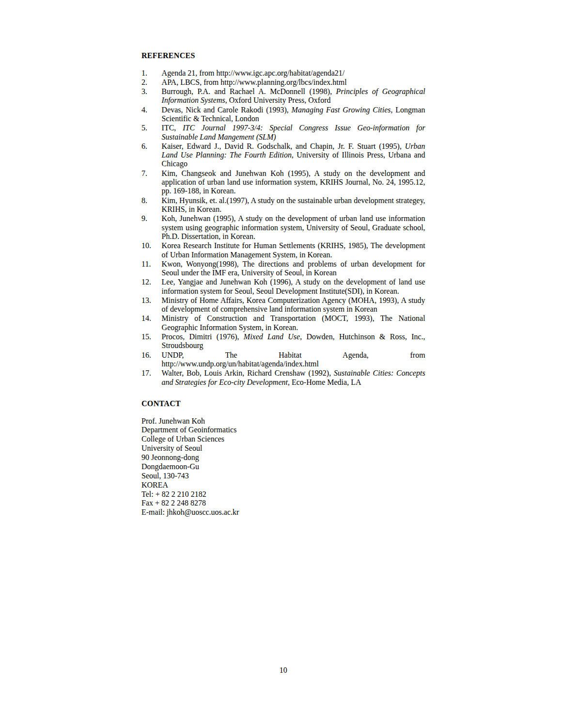REFERENCES
1. Agenda 21, from http://www.igc.apc.org/habitat/agenda21/
2. APA, LBCS, from http://www.planning.org/lbcs/index.html
3. Burrough, P.A. and Rachael A. McDonnell (1998), Principles of Geographical Information Systems, Oxford University Press, Oxford
4. Devas, Nick and Carole Rakodi (1993), Managing Fast Growing Cities, Longman Scientific & Technical, London
5. ITC, ITC Journal 1997-3/4: Special Congress Issue Geo-information for Sustainable Land Mangement (SLM)
6. Kaiser, Edward J., David R. Godschalk, and Chapin, Jr. F. Stuart (1995), Urban Land Use Planning: The Fourth Edition, University of Illinois Press, Urbana and Chicago
7. Kim, Changseok and Junehwan Koh (1995), A study on the development and application of urban land use information system, KRIHS Journal, No. 24, 1995.12, pp. 169-188, in Korean.
8. Kim, Hyunsik, et. al.(1997), A study on the sustainable urban development strategey, KRIHS, in Korean.
9. Koh, Junehwan (1995), A study on the development of urban land use information system using geographic information system, University of Seoul, Graduate school, Ph.D. Dissertation, in Korean.
10. Korea Research Institute for Human Settlements (KRIHS, 1985), The development of Urban Information Management System, in Korean.
11. Kwon, Wonyong(1998), The directions and problems of urban development for Seoul under the IMF era, University of Seoul, in Korean
12. Lee, Yangjae and Junehwan Koh (1996), A study on the development of land use information system for Seoul, Seoul Development Institute(SDI), in Korean.
13. Ministry of Home Affairs, Korea Computerization Agency (MOHA, 1993), A study of development of comprehensive land information system in Korean
14. Ministry of Construction and Transportation (MOCT, 1993), The National Geographic Information System, in Korean.
15. Procos, Dimitri (1976), Mixed Land Use, Dowden, Hutchinson & Ross, Inc., Stroudsbourg
16. UNDP, The Habitat Agenda, from http://www.undp.org/un/habitat/agenda/index.html
17. Walter, Bob, Louis Arkin, Richard Crenshaw (1992), Sustainable Cities: Concepts and Strategies for Eco-city Development, Eco-Home Media, LA
CONTACT
Prof. Junehwan Koh
Department of Geoinformatics
College of Urban Sciences
University of Seoul
90 Jeonnong-dong
Dongdaemoon-Gu
Seoul, 130-743
KOREA
Tel: + 82 2 210 2182
Fax + 82 2 248 8278
E-mail: jhkoh@uoscc.uos.ac.kr
10